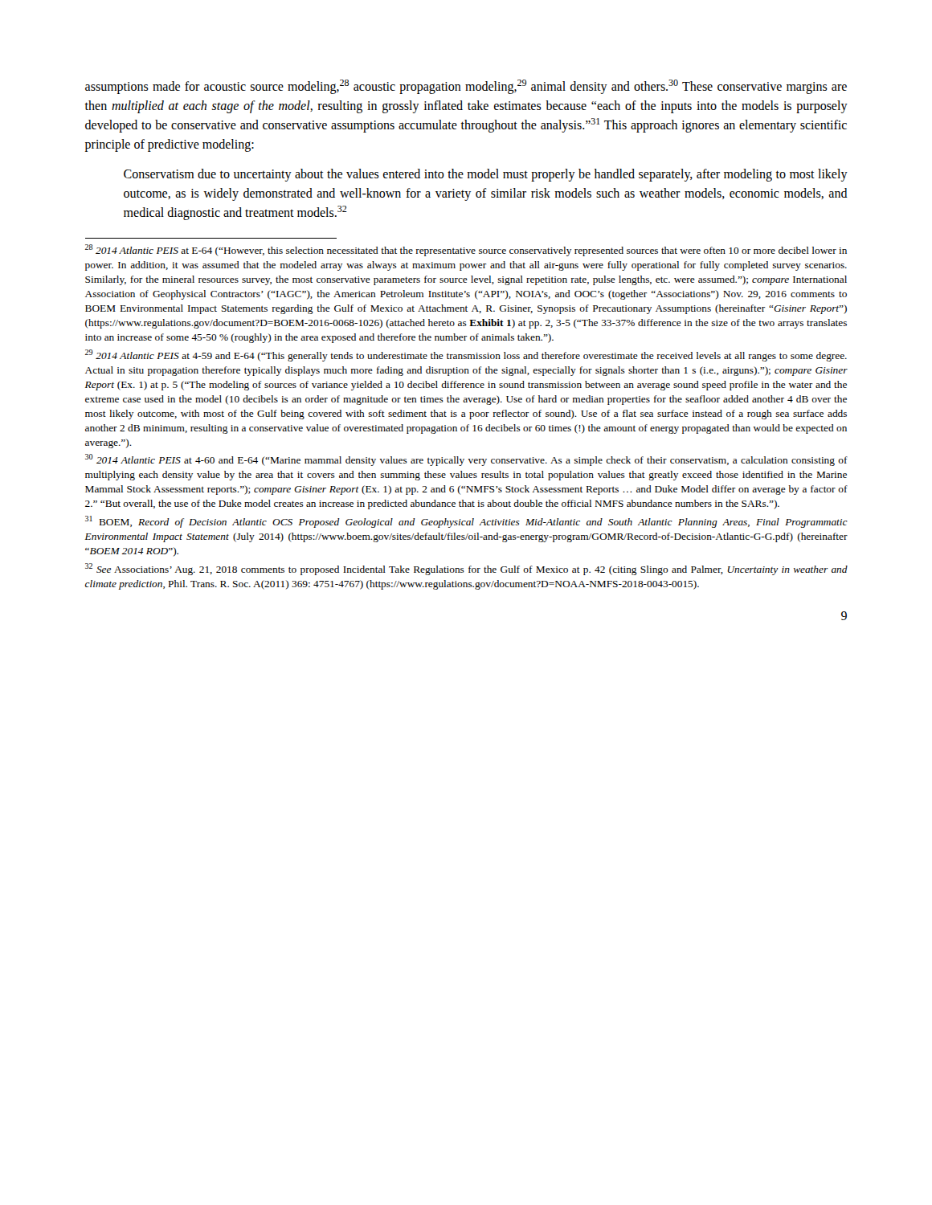assumptions made for acoustic source modeling,28 acoustic propagation modeling,29 animal density and others.30 These conservative margins are then multiplied at each stage of the model, resulting in grossly inflated take estimates because “each of the inputs into the models is purposely developed to be conservative and conservative assumptions accumulate throughout the analysis.”31 This approach ignores an elementary scientific principle of predictive modeling:
Conservatism due to uncertainty about the values entered into the model must properly be handled separately, after modeling to most likely outcome, as is widely demonstrated and well-known for a variety of similar risk models such as weather models, economic models, and medical diagnostic and treatment models.32
28 2014 Atlantic PEIS at E-64 (“However, this selection necessitated that the representative source conservatively represented sources that were often 10 or more decibel lower in power. In addition, it was assumed that the modeled array was always at maximum power and that all air-guns were fully operational for fully completed survey scenarios. Similarly, for the mineral resources survey, the most conservative parameters for source level, signal repetition rate, pulse lengths, etc. were assumed.”); compare International Association of Geophysical Contractors’ (“IAGC”), the American Petroleum Institute’s (“API”), NOIA’s, and OOC’s (together “Associations”) Nov. 29, 2016 comments to BOEM Environmental Impact Statements regarding the Gulf of Mexico at Attachment A, R. Gisiner, Synopsis of Precautionary Assumptions (hereinafter “Gisiner Report”) (https://www.regulations.gov/document?D=BOEM-2016-0068-1026) (attached hereto as Exhibit 1) at pp. 2, 3-5 (“The 33-37% difference in the size of the two arrays translates into an increase of some 45-50 % (roughly) in the area exposed and therefore the number of animals taken.”).
29 2014 Atlantic PEIS at 4-59 and E-64 (“This generally tends to underestimate the transmission loss and therefore overestimate the received levels at all ranges to some degree. Actual in situ propagation therefore typically displays much more fading and disruption of the signal, especially for signals shorter than 1 s (i.e., airguns).”); compare Gisiner Report (Ex. 1) at p. 5 (“The modeling of sources of variance yielded a 10 decibel difference in sound transmission between an average sound speed profile in the water and the extreme case used in the model (10 decibels is an order of magnitude or ten times the average). Use of hard or median properties for the seafloor added another 4 dB over the most likely outcome, with most of the Gulf being covered with soft sediment that is a poor reflector of sound). Use of a flat sea surface instead of a rough sea surface adds another 2 dB minimum, resulting in a conservative value of overestimated propagation of 16 decibels or 60 times (!) the amount of energy propagated than would be expected on average.”).
30 2014 Atlantic PEIS at 4-60 and E-64 (“Marine mammal density values are typically very conservative. As a simple check of their conservatism, a calculation consisting of multiplying each density value by the area that it covers and then summing these values results in total population values that greatly exceed those identified in the Marine Mammal Stock Assessment reports.”); compare Gisiner Report (Ex. 1) at pp. 2 and 6 (“NMFS’s Stock Assessment Reports … and Duke Model differ on average by a factor of 2.” “But overall, the use of the Duke model creates an increase in predicted abundance that is about double the official NMFS abundance numbers in the SARs.”).
31 BOEM, Record of Decision Atlantic OCS Proposed Geological and Geophysical Activities Mid-Atlantic and South Atlantic Planning Areas, Final Programmatic Environmental Impact Statement (July 2014) (https://www.boem.gov/sites/default/files/oil-and-gas-energy-program/GOMR/Record-of-Decision-Atlantic-G-G.pdf) (hereinafter “BOEM 2014 ROD”).
32 See Associations’ Aug. 21, 2018 comments to proposed Incidental Take Regulations for the Gulf of Mexico at p. 42 (citing Slingo and Palmer, Uncertainty in weather and climate prediction, Phil. Trans. R. Soc. A(2011) 369: 4751-4767) (https://www.regulations.gov/document?D=NOAA-NMFS-2018-0043-0015).
9